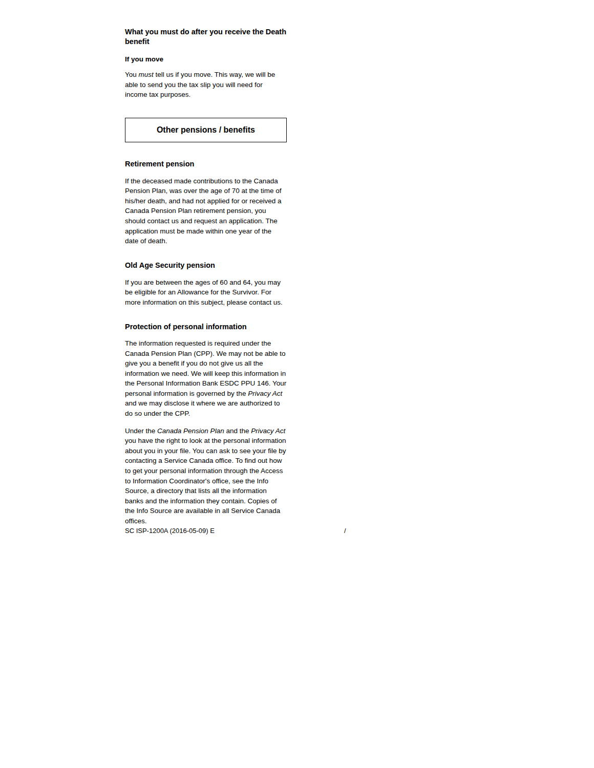What you must do after you receive the Death benefit
If you move
You must tell us if you move. This way, we will be able to send you the tax slip you will need for income tax purposes.
Other pensions / benefits
Retirement pension
If the deceased made contributions to the Canada Pension Plan, was over the age of 70 at the time of his/her death, and had not applied for or received a Canada Pension Plan retirement pension, you should contact us and request an application. The application must be made within one year of the date of death.
Old Age Security pension
If you are between the ages of 60 and 64, you may be eligible for an Allowance for the Survivor. For more information on this subject, please contact us.
Protection of personal information
The information requested is required under the Canada Pension Plan (CPP). We may not be able to give you a benefit if you do not give us all the information we need. We will keep this information in the Personal Information Bank ESDC PPU 146. Your personal information is governed by the Privacy Act and we may disclose it where we are authorized to do so under the CPP.
Under the Canada Pension Plan and the Privacy Act you have the right to look at the personal information about you in your file. You can ask to see your file by contacting a Service Canada office. To find out how to get your personal information through the Access to Information Coordinator's office, see the Info Source, a directory that lists all the information banks and the information they contain. Copies of the Info Source are available in all Service Canada offices.
SC ISP-1200A (2016-05-09) E /